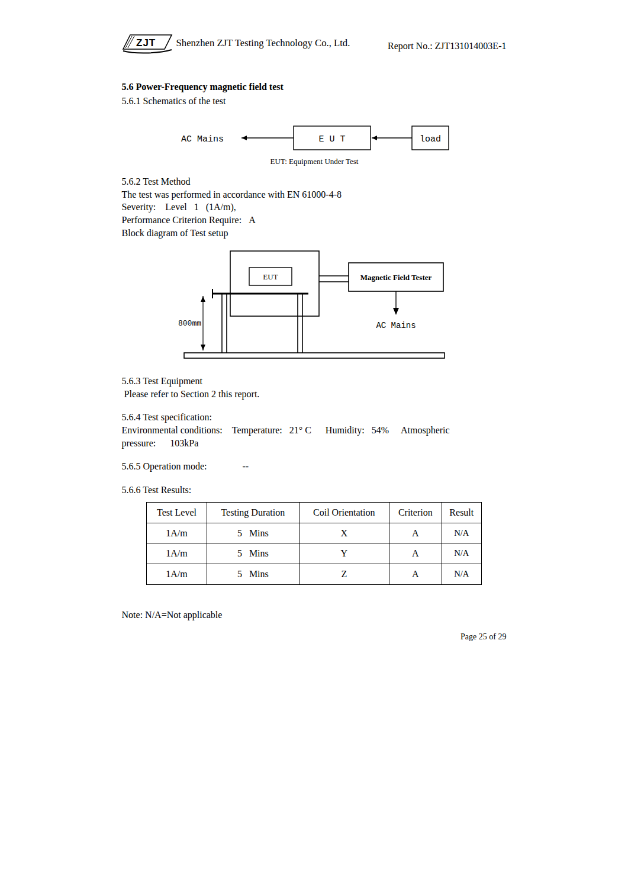ZJT
Shenzhen ZJT Testing Technology Co., Ltd.
Report No.: ZJT131014003E-1
5.6 Power-Frequency magnetic field test
5.6.1 Schematics of the test
AC Mains E U T load EUT: Equipment Under Test
5.6.2 Test Method
The test was performed in accordance with EN 61000-4-8
Severity: Level 1 (1A/m),
Performance Criterion Require: A
Block diagram of Test setup
EUT 800mm Magnetic Field Tester AC Mains
5.6.3 Test Equipment
Please refer to Section 2 this report.
5.6.4 Test specification:
Environmental conditions: Temperature: 21° C Humidity: 54% Atmospheric pressure: 103kPa
5.6.5 Operation mode: --
5.6.6 Test Results:
| Test Level | Testing Duration | Coil Orientation | Criterion | Result |
| --- | --- | --- | --- | --- |
| 1A/m | 5 Mins | X | A | N/A |
| 1A/m | 5 Mins | Y | A | N/A |
| 1A/m | 5 Mins | Z | A | N/A |
Note: N/A=Not applicable
Page 25 of 29